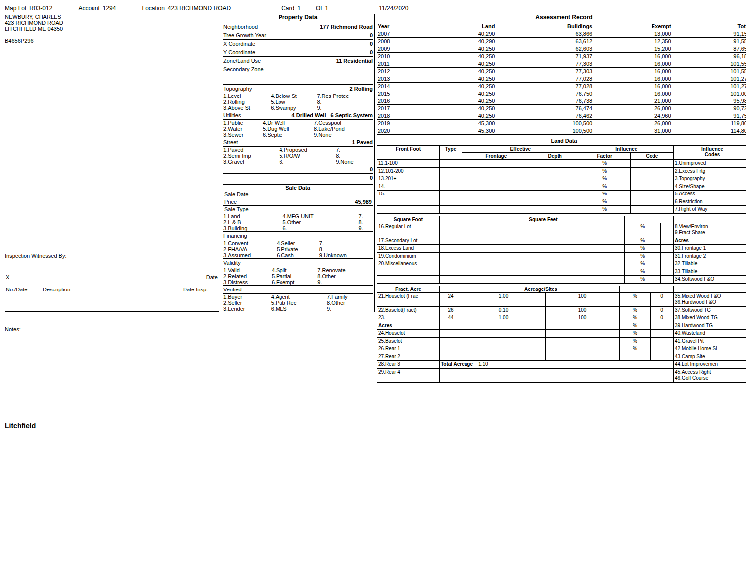Map Lot R03-012 Account 1294 Location 423 RICHMOND ROAD Card 1 Of 1 11/24/2020
NEWBURY, CHARLES
423 RICHMOND ROAD
LITCHFIELD ME 04350
B4656P296
Inspection Witnessed By:
| X | | Date |
| No./Date | Description | Date Insp. |
Notes:
Litchfield
Property Data
Neighborhood 177 Richmond Road
Tree Growth Year 0
X Coordinate 0
Y Coordinate 0
Zone/Land Use 11 Residential
Secondary Zone
Topography 2 Rolling
| 1.Level | 4.Below St | 7.Res Protec |
| 2.Rolling | 5.Low | 8. |
| 3.Above St | 6.Swampy | 9. |
Utilities 4 Drilled Well 6 Septic System
| 1.Public | 4.Dr Well | 7.Cesspool |
| 2.Water | 5.Dug Well | 8.Lake/Pond |
| 3.Sewer | 6.Septic | 9.None |
Street 1 Paved
| 1.Paved | 4.Proposed | 7. |
| 2.Semi Imp | 5.R/O/W | 8. |
| 3.Gravel | 6. | 9.None |
0
0
Sale Data
| Sale Date | |
| Price | 45,989 |
| Sale Type | |
| 1.Land | 4.MFG UNIT | 7. |
| 2.L & B | 5.Other | 8. |
| 3.Building | 6. | 9. |
Financing
| 1.Convent | 4.Seller | 7. |
| 2.FHA/VA | 5.Private | 8. |
| 3.Assumed | 6.Cash | 9.Unknown |
Validity
| 1.Valid | 4.Split | 7.Renovate |
| 2.Related | 5.Partial | 8.Other |
| 3.Distress | 6.Exempt | 9. |
Verified
| 1.Buyer | 4.Agent | 7.Family |
| 2.Seller | 5.Pub Rec | 8.Other |
| 3.Lender | 6.MLS | 9. |
Assessment Record
| Year | Land | Buildings | Exempt | Total |
| --- | --- | --- | --- | --- |
| 2007 | 40,290 | 63,866 | 13,000 | 91,156 |
| 2008 | 40,290 | 63,612 | 12,350 | 91,552 |
| 2009 | 40,250 | 62,603 | 15,200 | 87,653 |
| 2010 | 40,250 | 71,937 | 16,000 | 96,187 |
| 2011 | 40,250 | 77,303 | 16,000 | 101,553 |
| 2012 | 40,250 | 77,303 | 16,000 | 101,553 |
| 2013 | 40,250 | 77,028 | 16,000 | 101,278 |
| 2014 | 40,250 | 77,028 | 16,000 | 101,278 |
| 2015 | 40,250 | 76,750 | 16,000 | 101,000 |
| 2016 | 40,250 | 76,738 | 21,000 | 95,988 |
| 2017 | 40,250 | 76,474 | 26,000 | 90,724 |
| 2018 | 40,250 | 76,462 | 24,960 | 91,752 |
| 2019 | 45,300 | 100,500 | 26,000 | 119,800 |
| 2020 | 45,300 | 100,500 | 31,000 | 114,800 |
Land Data
| Front Foot | Type | Effective | Influence | Influence Codes |
| --- | --- | --- | --- | --- |
| Frontage | Depth | Factor | Code |
| 11.1-100 | | | | % | | 1.Unimproved |
| 12.101-200 | | | | % | | 2.Excess Frtg |
| 13.201+ | | | | % | | 3.Topography |
| 14. | | | | % | | 4.Size/Shape |
| 15. | | | | % | | 5.Access |
| | | | | % | | 6.Restriction |
| | | | | % | | 7.Right of Way |
| Square Foot | | Square Feet | | |
| --- | --- | --- | --- | --- |
| 16.Regular Lot | | | % | | 8.View/Environ 9.Fract Share |
| 17.Secondary Lot | | | % | | Acres |
| 18.Excess Land | | | % | | 30.Frontage 1 |
| 19.Condominium | | | % | | 31.Frontage 2 |
| 20.Miscellaneous | | | % | | 32.Tillable |
| | | | % | | 33.Tillable |
| | | | % | | 34.Softwood F&O |
| Fract. Acre | | Acreage/Sites | | |
| --- | --- | --- | --- | --- |
| 21.Houselot (Frac | 24 | 1.00 | 100 | % | 0 | 35.Mixed Wood F&O 36.Hardwood F&O |
| 22.Baselot(Fract) | 26 | 0.10 | 100 | % | 0 | 37.Softwood TG |
| 23. | 44 | 1.00 | 100 | % | 0 | 38.Mixed Wood TG |
| Acres | | | | % | | 39.Hardwood TG |
| 24.Houselot | | | | % | | 40.Wasteland |
| 25.Baselot | | | | % | | 41.Gravel Pit |
| 26.Rear 1 | | | | % | | 42.Mobile Home Si |
| 27.Rear 2 | | | | | | 43.Camp Site |
| 28.Rear 3 | Total Acreage 1.10 | 44.Lot Improvemen |
| 29.Rear 4 | | 45.Access Right 46.Golf Course |